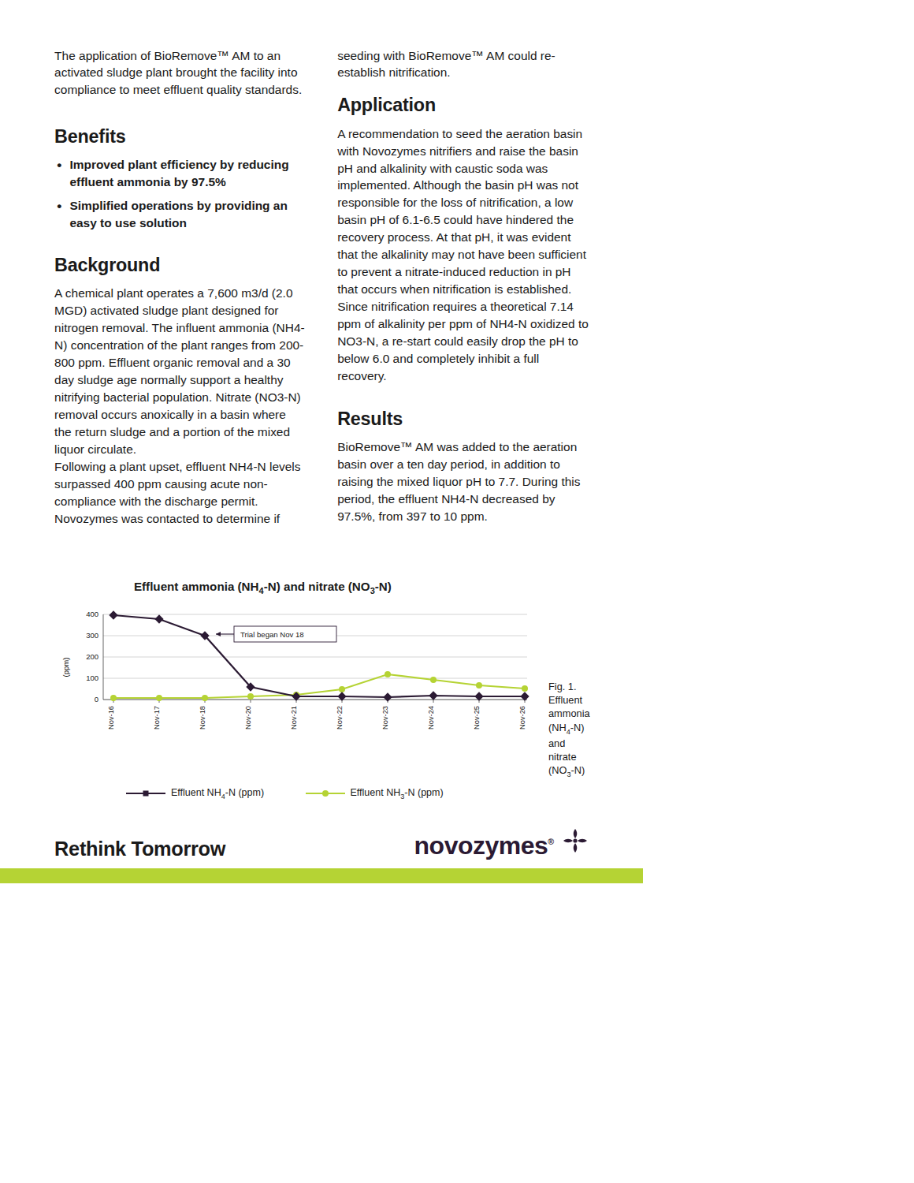The application of BioRemove™ AM to an activated sludge plant brought the facility into compliance to meet effluent quality standards.
Benefits
Improved plant efficiency by reducing effluent ammonia by 97.5%
Simplified operations by providing an easy to use solution
Background
A chemical plant operates a 7,600 m3/d (2.0 MGD) activated sludge plant designed for nitrogen removal. The influent ammonia (NH4-N) concentration of the plant ranges from 200-800 ppm. Effluent organic removal and a 30 day sludge age normally support a healthy nitrifying bacterial population. Nitrate (NO3-N) removal occurs anoxically in a basin where the return sludge and a portion of the mixed liquor circulate.
Following a plant upset, effluent NH4-N levels surpassed 400 ppm causing acute non-compliance with the discharge permit. Novozymes was contacted to determine if
seeding with BioRemove™ AM could re-establish nitrification.
Application
A recommendation to seed the aeration basin with Novozymes nitrifiers and raise the basin pH and alkalinity with caustic soda was implemented. Although the basin pH was not responsible for the loss of nitrification, a low basin pH of 6.1-6.5 could have hindered the recovery process. At that pH, it was evident that the alkalinity may not have been sufficient to prevent a nitrate-induced reduction in pH that occurs when nitrification is established. Since nitrification requires a theoretical 7.14 ppm of alkalinity per ppm of NH4-N oxidized to NO3-N, a re-start could easily drop the pH to below 6.0 and completely inhibit a full recovery.
Results
BioRemove™ AM was added to the aeration basin over a ten day period, in addition to raising the mixed liquor pH to 7.7. During this period, the effluent NH4-N decreased by 97.5%, from 397 to 10 ppm.
Effluent ammonia (NH4-N) and nitrate (NO3-N)
(ppm) 400 300 200 100 0 Nov-16 Nov-17 Nov-18 Nov-20 Nov-21 Nov-22 Nov-23 Nov-24 Nov-25 Nov-26 Trial began Nov 18
Fig. 1. Effluent ammonia (NH4-N) and nitrate (NO3-N)
Effluent NH4-N (ppm)
Effluent NH3-N (ppm)
Rethink Tomorrow
novozymes®